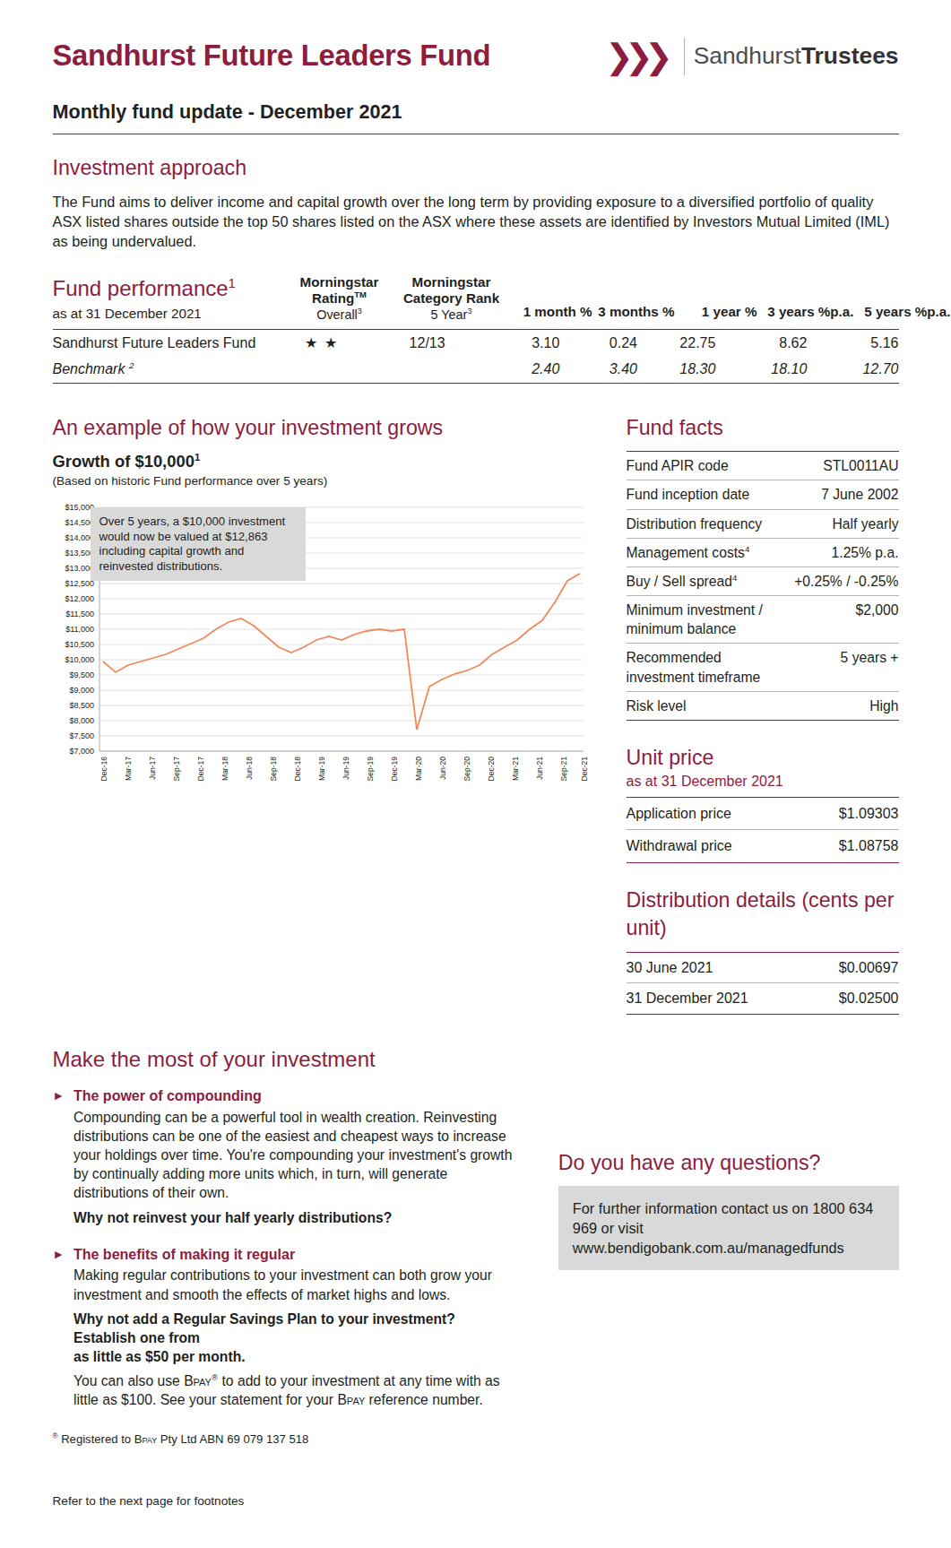Sandhurst Future Leaders Fund
❯❯❯ SandhurstTrustees
Monthly fund update - December 2021
Investment approach
The Fund aims to deliver income and capital growth over the long term by providing exposure to a diversified portfolio of quality ASX listed shares outside the top 50 shares listed on the ASX where these assets are identified by Investors Mutual Limited (IML) as being undervalued.
Fund performance1
as at 31 December 2021
Morningstar
RatingTM
Overall3
Morningstar
Category Rank
5 Year3
1 month %
3 months %
1 year %
3 years %p.a.
5 years %p.a.
| Sandhurst Future Leaders Fund | ★ ★ | 12/13 | 3.10 | 0.24 | 22.75 | 8.62 | 5.16 |
| Benchmark 2 | | | 2.40 | 3.40 | 18.30 | 18.10 | 12.70 |
An example of how your investment grows
Growth of $10,0001
(Based on historic Fund performance over 5 years)
Over 5 years, a $10,000 investment would now be valued at $12,863 including capital growth and reinvested distributions.
$15,000 $14,500 $14,000 $13,500 $13,000 $12,500 $12,000 $11,500 $11,000 $10,500 $10,000 $9,500 $9,000 $8,500 $8,000 $7,500 $7,000 Dec-16 Mar-17 Jun-17 Sep-17 Dec-17 Mar-18 Jun-18 Sep-18 Dec-18 Mar-19 Jun-19 Sep-19 Dec-19 Mar-20 Jun-20 Sep-20 Dec-20 Mar-21 Jun-21 Sep-21 Dec-21
Fund facts
| Fund APIR code | STL0011AU |
| Fund inception date | 7 June 2002 |
| Distribution frequency | Half yearly |
| Management costs 4 | 1.25% p.a. |
| Buy / Sell spread 4 | +0.25% / -0.25% |
| Minimum investment / minimum balance | $2,000 |
| Recommended investment timeframe | 5 years + |
| Risk level | High |
Unit price
as at 31 December 2021
| Application price | $1.09303 |
| Withdrawal price | $1.08758 |
Distribution details (cents per unit)
| 30 June 2021 | $0.00697 |
| 31 December 2021 | $0.02500 |
Make the most of your investment
►
The power of compounding
Compounding can be a powerful tool in wealth creation. Reinvesting distributions can be one of the easiest and cheapest ways to increase your holdings over time. You're compounding your investment's growth by continually adding more units which, in turn, will generate distributions of their own.
Why not reinvest your half yearly distributions?
►
The benefits of making it regular
Making regular contributions to your investment can both grow your investment and smooth the effects of market highs and lows.
Why not add a Regular Savings Plan to your investment? Establish one from
as little as $50 per month.
You can also use Bpay® to add to your investment at any time with as little as $100. See your statement for your Bpay reference number.
® Registered to Bpay Pty Ltd ABN 69 079 137 518
Do you have any questions?
For further information contact us on 1800 634 969 or visit www.bendigobank.com.au/managedfunds
Refer to the next page for footnotes